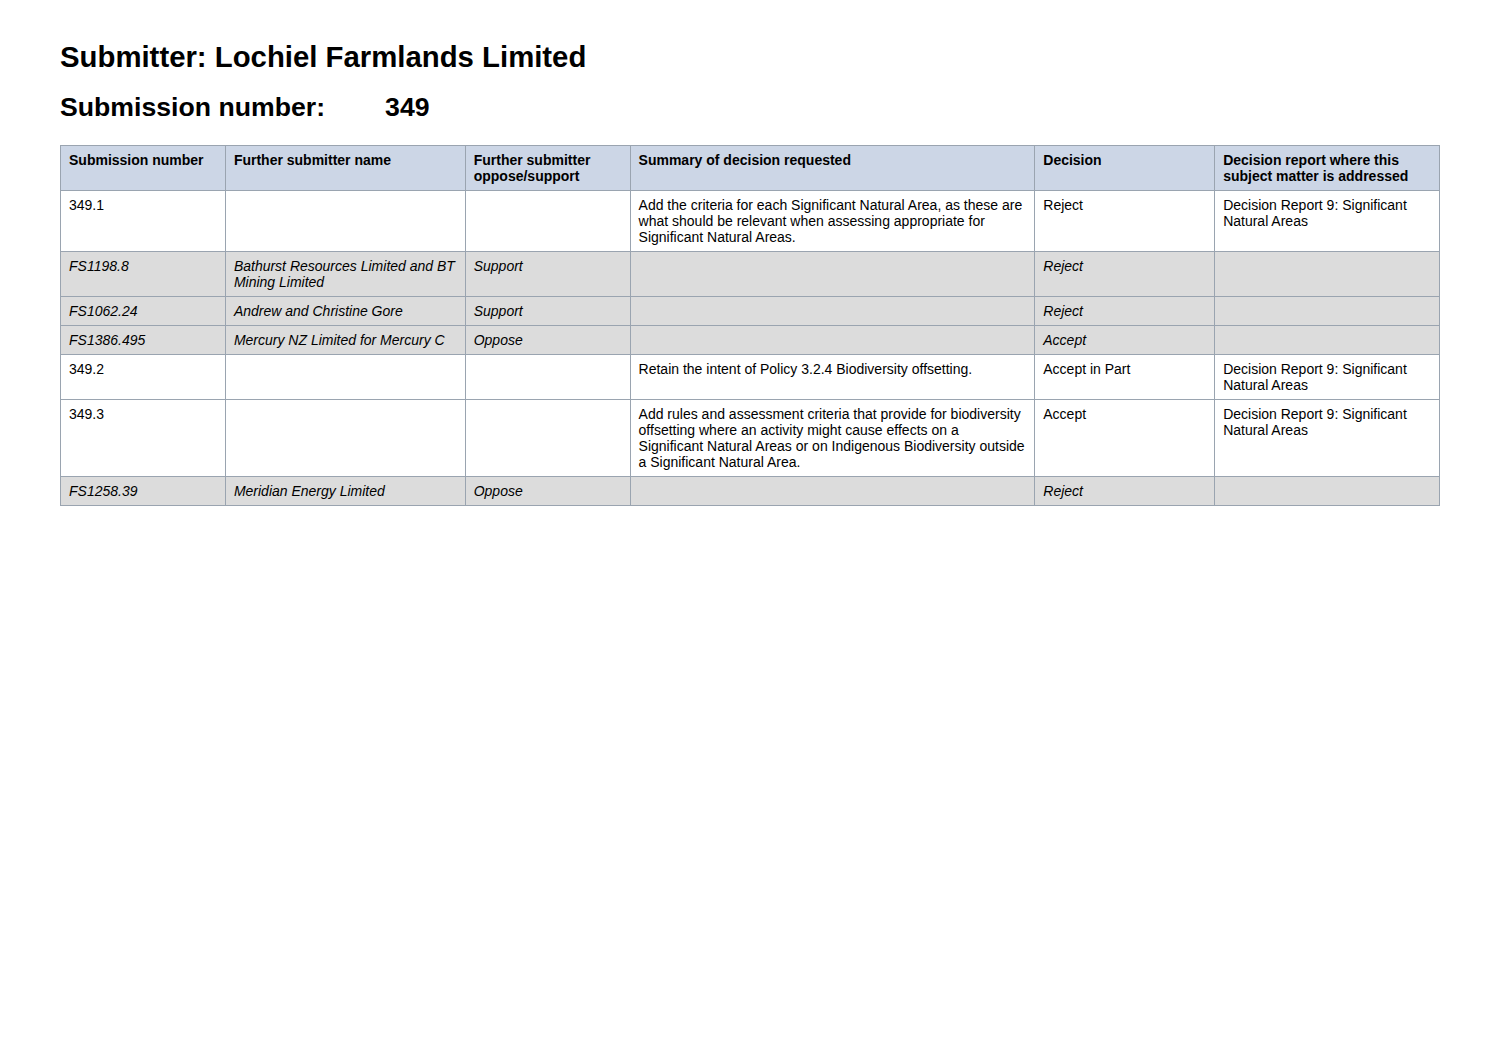Submitter: Lochiel Farmlands Limited
Submission number:349
| Submission number | Further submitter name | Further submitter oppose/support | Summary of decision requested | Decision | Decision report where this subject matter is addressed |
| --- | --- | --- | --- | --- | --- |
| 349.1 | | | Add the criteria for each Significant Natural Area, as these are what should be relevant when assessing appropriate for Significant Natural Areas. | Reject | Decision Report 9: Significant Natural Areas |
| FS1198.8 | Bathurst Resources Limited and BT Mining Limited | Support | | Reject | |
| FS1062.24 | Andrew and Christine Gore | Support | | Reject | |
| FS1386.495 | Mercury NZ Limited for Mercury C | Oppose | | Accept | |
| 349.2 | | | Retain the intent of Policy 3.2.4 Biodiversity offsetting. | Accept in Part | Decision Report 9: Significant Natural Areas |
| 349.3 | | | Add rules and assessment criteria that provide for biodiversity offsetting where an activity might cause effects on a Significant Natural Areas or on Indigenous Biodiversity outside a Significant Natural Area. | Accept | Decision Report 9: Significant Natural Areas |
| FS1258.39 | Meridian Energy Limited | Oppose | | Reject | |